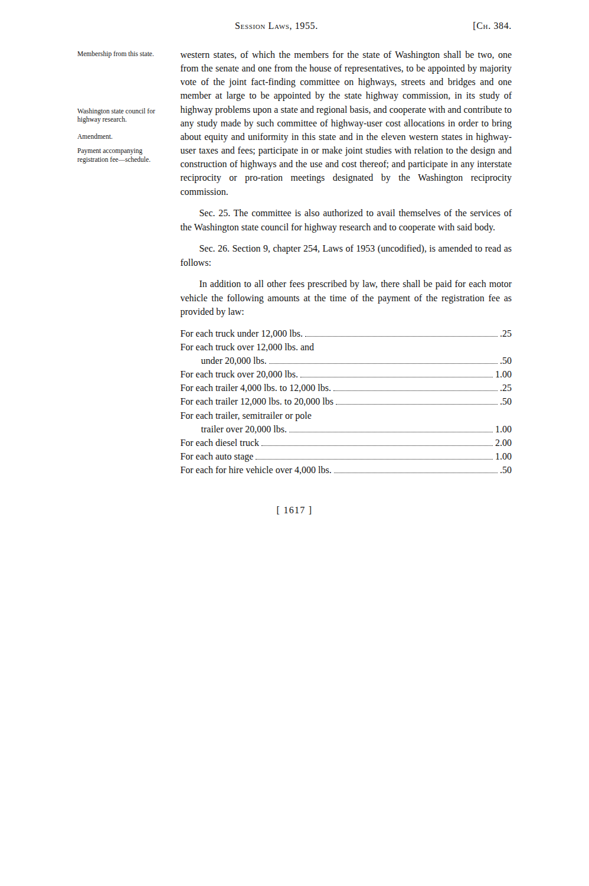Session Laws, 1955. [Ch. 384.
Membership from this state.
Washington state council for highway research.
Amendment.
Payment accompanying registration fee—schedule.
western states, of which the members for the state of Washington shall be two, one from the senate and one from the house of representatives, to be appointed by majority vote of the joint fact-finding committee on highways, streets and bridges and one member at large to be appointed by the state highway commission, in its study of highway problems upon a state and regional basis, and cooperate with and contribute to any study made by such committee of highway-user cost allocations in order to bring about equity and uniformity in this state and in the eleven western states in highway-user taxes and fees; participate in or make joint studies with relation to the design and construction of highways and the use and cost thereof; and participate in any interstate reciprocity or pro-ration meetings designated by the Washington reciprocity commission.
Sec. 25. The committee is also authorized to avail themselves of the services of the Washington state council for highway research and to cooperate with said body.
Sec. 26. Section 9, chapter 254, Laws of 1953 (uncodified), is amended to read as follows:
In addition to all other fees prescribed by law, there shall be paid for each motor vehicle the following amounts at the time of the payment of the registration fee as provided by law:
For each truck under 12,000 lbs. .25
For each truck over 12,000 lbs. and
under 20,000 lbs. .50
For each truck over 20,000 lbs. 1.00
For each trailer 4,000 lbs. to 12,000 lbs. .25
For each trailer 12,000 lbs. to 20,000 lbs .50
For each trailer, semitrailer or pole
trailer over 20,000 lbs. 1.00
For each diesel truck 2.00
For each auto stage 1.00
For each for hire vehicle over 4,000 lbs. .50
[ 1617 ]